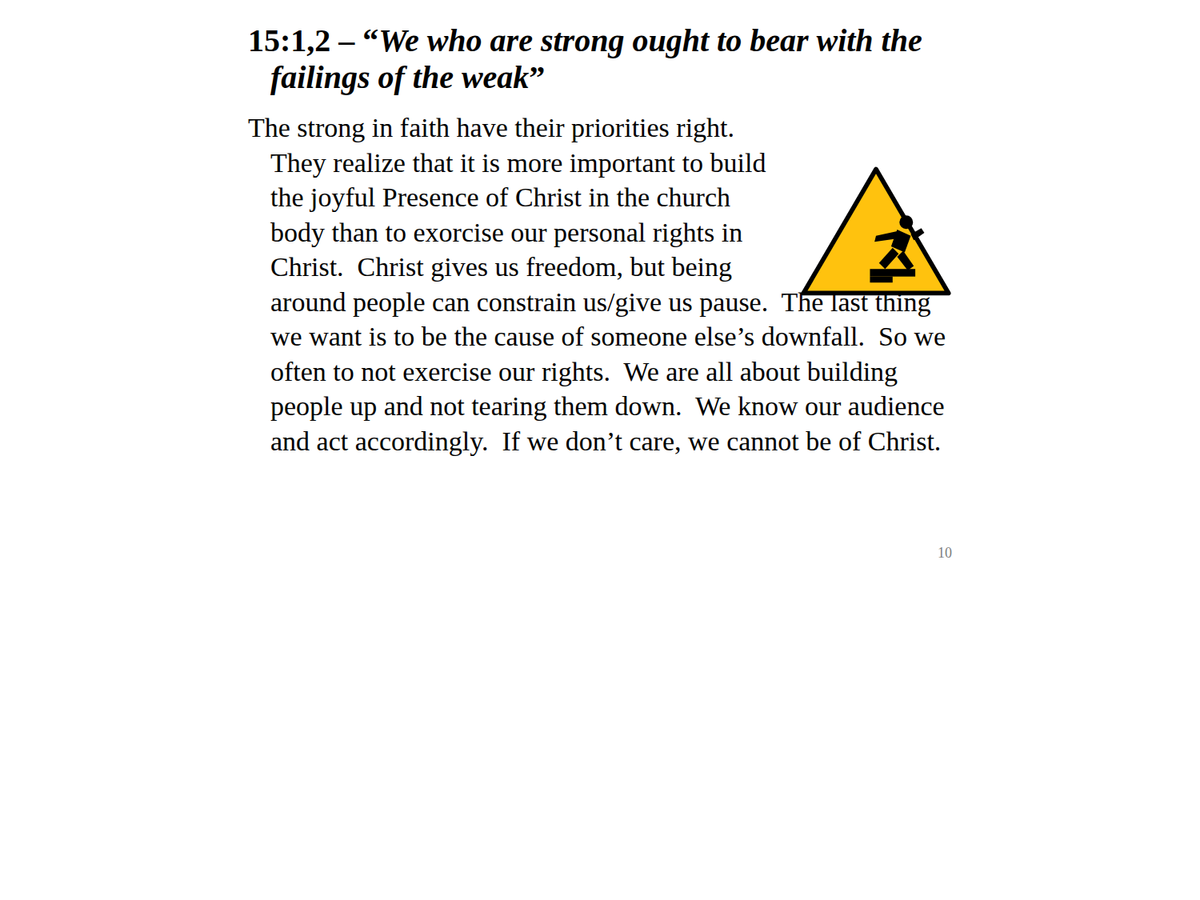15:1,2 – “We who are strong ought to bear with the failings of the weak”
The strong in faith have their priorities right. They realize that it is more important to build the joyful Presence of Christ in the church body than to exorcise our personal rights in Christ. Christ gives us freedom, but being around people can constrain us/give us pause. The last thing we want is to be the cause of someone else’s downfall. So we often to not exercise our rights. We are all about building people up and not tearing them down. We know our audience and act accordingly. If we don’t care, we cannot be of Christ.
10